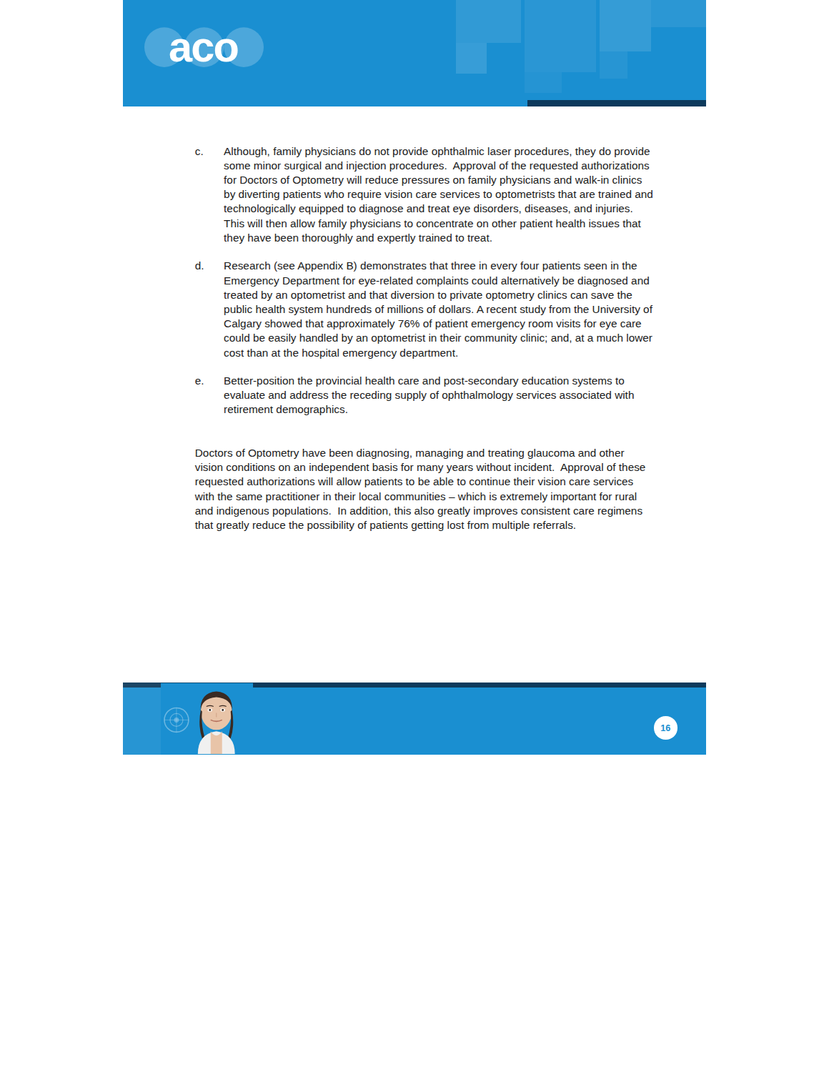aco
c. Although, family physicians do not provide ophthalmic laser procedures, they do provide some minor surgical and injection procedures. Approval of the requested authorizations for Doctors of Optometry will reduce pressures on family physicians and walk-in clinics by diverting patients who require vision care services to optometrists that are trained and technologically equipped to diagnose and treat eye disorders, diseases, and injuries. This will then allow family physicians to concentrate on other patient health issues that they have been thoroughly and expertly trained to treat.
d. Research (see Appendix B) demonstrates that three in every four patients seen in the Emergency Department for eye-related complaints could alternatively be diagnosed and treated by an optometrist and that diversion to private optometry clinics can save the public health system hundreds of millions of dollars. A recent study from the University of Calgary showed that approximately 76% of patient emergency room visits for eye care could be easily handled by an optometrist in their community clinic; and, at a much lower cost than at the hospital emergency department.
e. Better-position the provincial health care and post-secondary education systems to evaluate and address the receding supply of ophthalmology services associated with retirement demographics.
Doctors of Optometry have been diagnosing, managing and treating glaucoma and other vision conditions on an independent basis for many years without incident. Approval of these requested authorizations will allow patients to be able to continue their vision care services with the same practitioner in their local communities – which is extremely important for rural and indigenous populations. In addition, this also greatly improves consistent care regimens that greatly reduce the possibility of patients getting lost from multiple referrals.
16